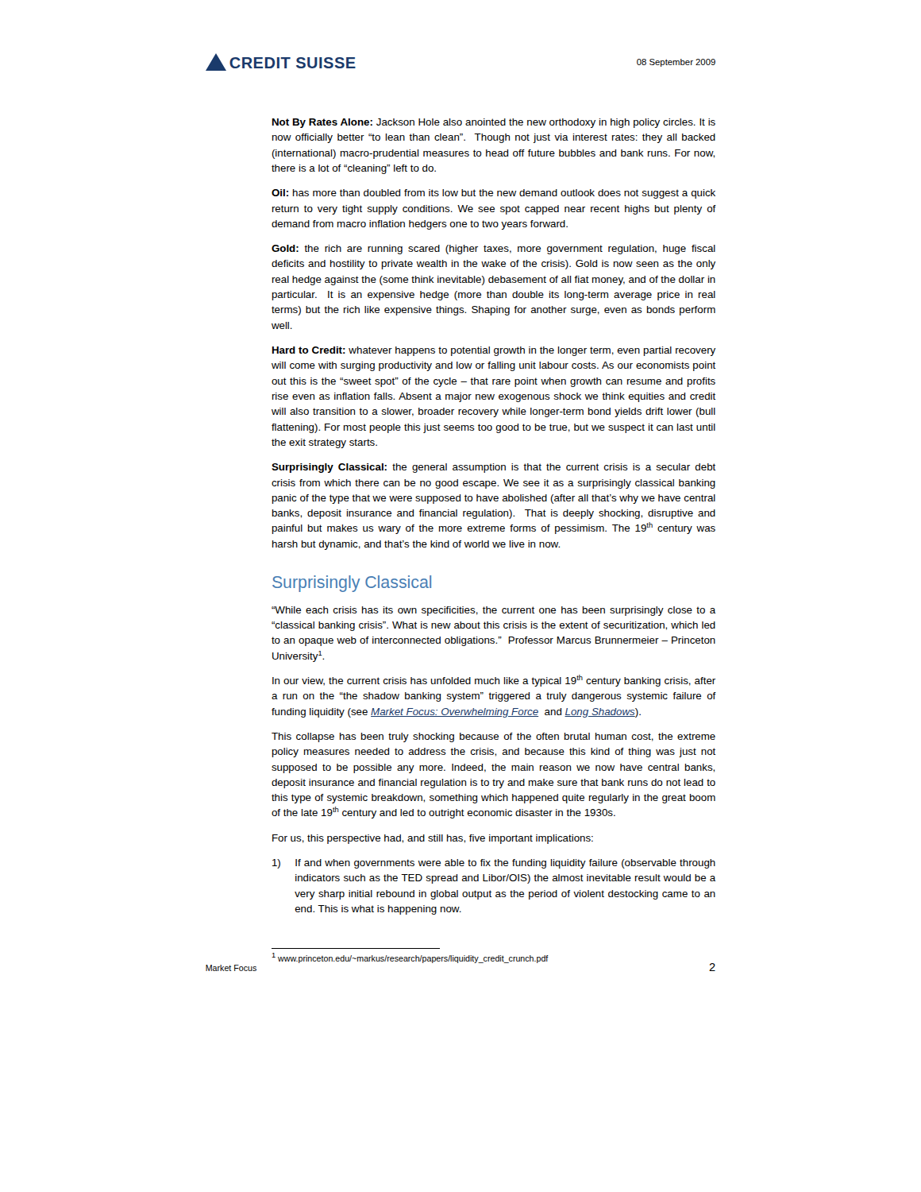CREDIT SUISSE
08 September 2009
Not By Rates Alone: Jackson Hole also anointed the new orthodoxy in high policy circles. It is now officially better “to lean than clean”. Though not just via interest rates: they all backed (international) macro-prudential measures to head off future bubbles and bank runs. For now, there is a lot of “cleaning” left to do.
Oil: has more than doubled from its low but the new demand outlook does not suggest a quick return to very tight supply conditions. We see spot capped near recent highs but plenty of demand from macro inflation hedgers one to two years forward.
Gold: the rich are running scared (higher taxes, more government regulation, huge fiscal deficits and hostility to private wealth in the wake of the crisis). Gold is now seen as the only real hedge against the (some think inevitable) debasement of all fiat money, and of the dollar in particular. It is an expensive hedge (more than double its long-term average price in real terms) but the rich like expensive things. Shaping for another surge, even as bonds perform well.
Hard to Credit: whatever happens to potential growth in the longer term, even partial recovery will come with surging productivity and low or falling unit labour costs. As our economists point out this is the “sweet spot” of the cycle – that rare point when growth can resume and profits rise even as inflation falls. Absent a major new exogenous shock we think equities and credit will also transition to a slower, broader recovery while longer-term bond yields drift lower (bull flattening). For most people this just seems too good to be true, but we suspect it can last until the exit strategy starts.
Surprisingly Classical: the general assumption is that the current crisis is a secular debt crisis from which there can be no good escape. We see it as a surprisingly classical banking panic of the type that we were supposed to have abolished (after all that’s why we have central banks, deposit insurance and financial regulation). That is deeply shocking, disruptive and painful but makes us wary of the more extreme forms of pessimism. The 19th century was harsh but dynamic, and that’s the kind of world we live in now.
Surprisingly Classical
“While each crisis has its own specificities, the current one has been surprisingly close to a “classical banking crisis”. What is new about this crisis is the extent of securitization, which led to an opaque web of interconnected obligations.” Professor Marcus Brunnermeier – Princeton University1.
In our view, the current crisis has unfolded much like a typical 19th century banking crisis, after a run on the “the shadow banking system” triggered a truly dangerous systemic failure of funding liquidity (see Market Focus: Overwhelming Force and Long Shadows).
This collapse has been truly shocking because of the often brutal human cost, the extreme policy measures needed to address the crisis, and because this kind of thing was just not supposed to be possible any more. Indeed, the main reason we now have central banks, deposit insurance and financial regulation is to try and make sure that bank runs do not lead to this type of systemic breakdown, something which happened quite regularly in the great boom of the late 19th century and led to outright economic disaster in the 1930s.
For us, this perspective had, and still has, five important implications:
1) If and when governments were able to fix the funding liquidity failure (observable through indicators such as the TED spread and Libor/OIS) the almost inevitable result would be a very sharp initial rebound in global output as the period of violent destocking came to an end. This is what is happening now.
1 www.princeton.edu/~markus/research/papers/liquidity_credit_crunch.pdf
Market Focus
2